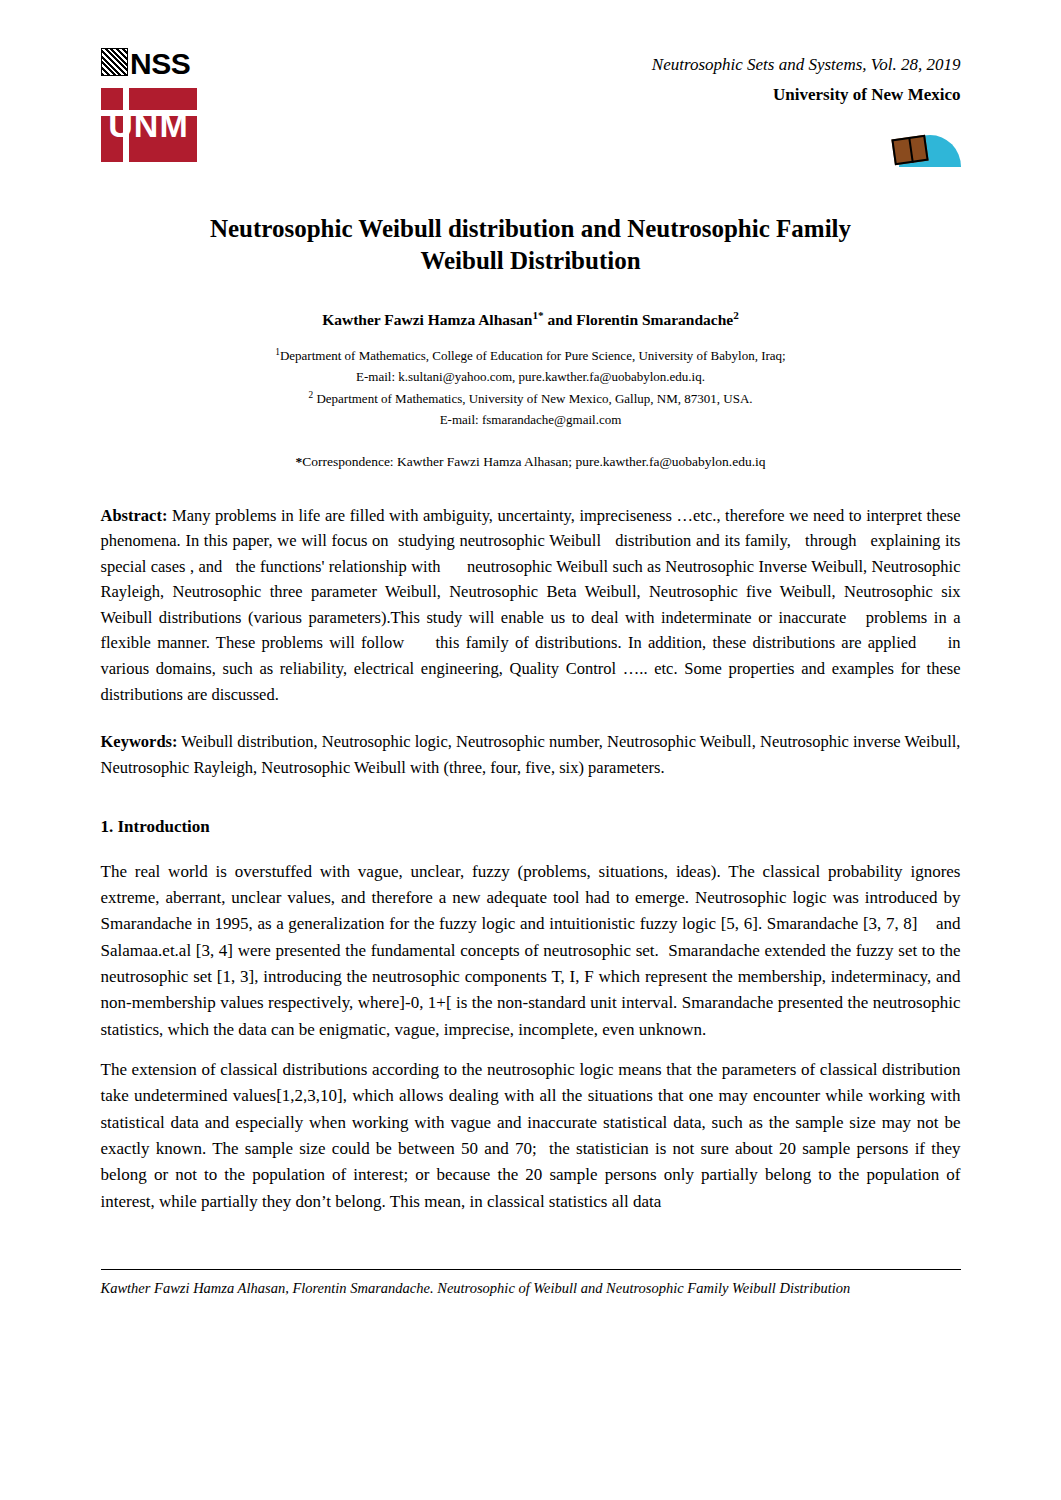NSS
UNM
Neutrosophic Sets and Systems, Vol. 28, 2019
University of New Mexico
Neutrosophic Weibull distribution and Neutrosophic Family
Weibull Distribution
Kawther Fawzi Hamza Alhasan1* and Florentin Smarandache2
1Department of Mathematics, College of Education for Pure Science, University of Babylon, Iraq;
E-mail: k.sultani@yahoo.com, pure.kawther.fa@uobabylon.edu.iq.
2 Department of Mathematics, University of New Mexico, Gallup, NM, 87301, USA.
E-mail: fsmarandache@gmail.com
*Correspondence: Kawther Fawzi Hamza Alhasan; pure.kawther.fa@uobabylon.edu.iq
Abstract: Many problems in life are filled with ambiguity, uncertainty, impreciseness …etc., therefore we need to interpret these phenomena. In this paper, we will focus on studying neutrosophic Weibull distribution and its family, through explaining its special cases , and the functions' relationship with neutrosophic Weibull such as Neutrosophic Inverse Weibull, Neutrosophic Rayleigh, Neutrosophic three parameter Weibull, Neutrosophic Beta Weibull, Neutrosophic five Weibull, Neutrosophic six Weibull distributions (various parameters).This study will enable us to deal with indeterminate or inaccurate problems in a flexible manner. These problems will follow this family of distributions. In addition, these distributions are applied in various domains, such as reliability, electrical engineering, Quality Control ….. etc. Some properties and examples for these distributions are discussed.
Keywords: Weibull distribution, Neutrosophic logic, Neutrosophic number, Neutrosophic Weibull, Neutrosophic inverse Weibull, Neutrosophic Rayleigh, Neutrosophic Weibull with (three, four, five, six) parameters.
1. Introduction
The real world is overstuffed with vague, unclear, fuzzy (problems, situations, ideas). The classical probability ignores extreme, aberrant, unclear values, and therefore a new adequate tool had to emerge. Neutrosophic logic was introduced by Smarandache in 1995, as a generalization for the fuzzy logic and intuitionistic fuzzy logic [5, 6]. Smarandache [3, 7, 8] and Salamaa.et.al [3, 4] were presented the fundamental concepts of neutrosophic set. Smarandache extended the fuzzy set to the neutrosophic set [1, 3], introducing the neutrosophic components T, I, F which represent the membership, indeterminacy, and non-membership values respectively, where]-0, 1+[ is the non-standard unit interval. Smarandache presented the neutrosophic statistics, which the data can be enigmatic, vague, imprecise, incomplete, even unknown.
The extension of classical distributions according to the neutrosophic logic means that the parameters of classical distribution take undetermined values[1,2,3,10], which allows dealing with all the situations that one may encounter while working with statistical data and especially when working with vague and inaccurate statistical data, such as the sample size may not be exactly known. The sample size could be between 50 and 70; the statistician is not sure about 20 sample persons if they belong or not to the population of interest; or because the 20 sample persons only partially belong to the population of interest, while partially they don’t belong. This mean, in classical statistics all data
Kawther Fawzi Hamza Alhasan, Florentin Smarandache. Neutrosophic of Weibull and Neutrosophic Family Weibull Distribution